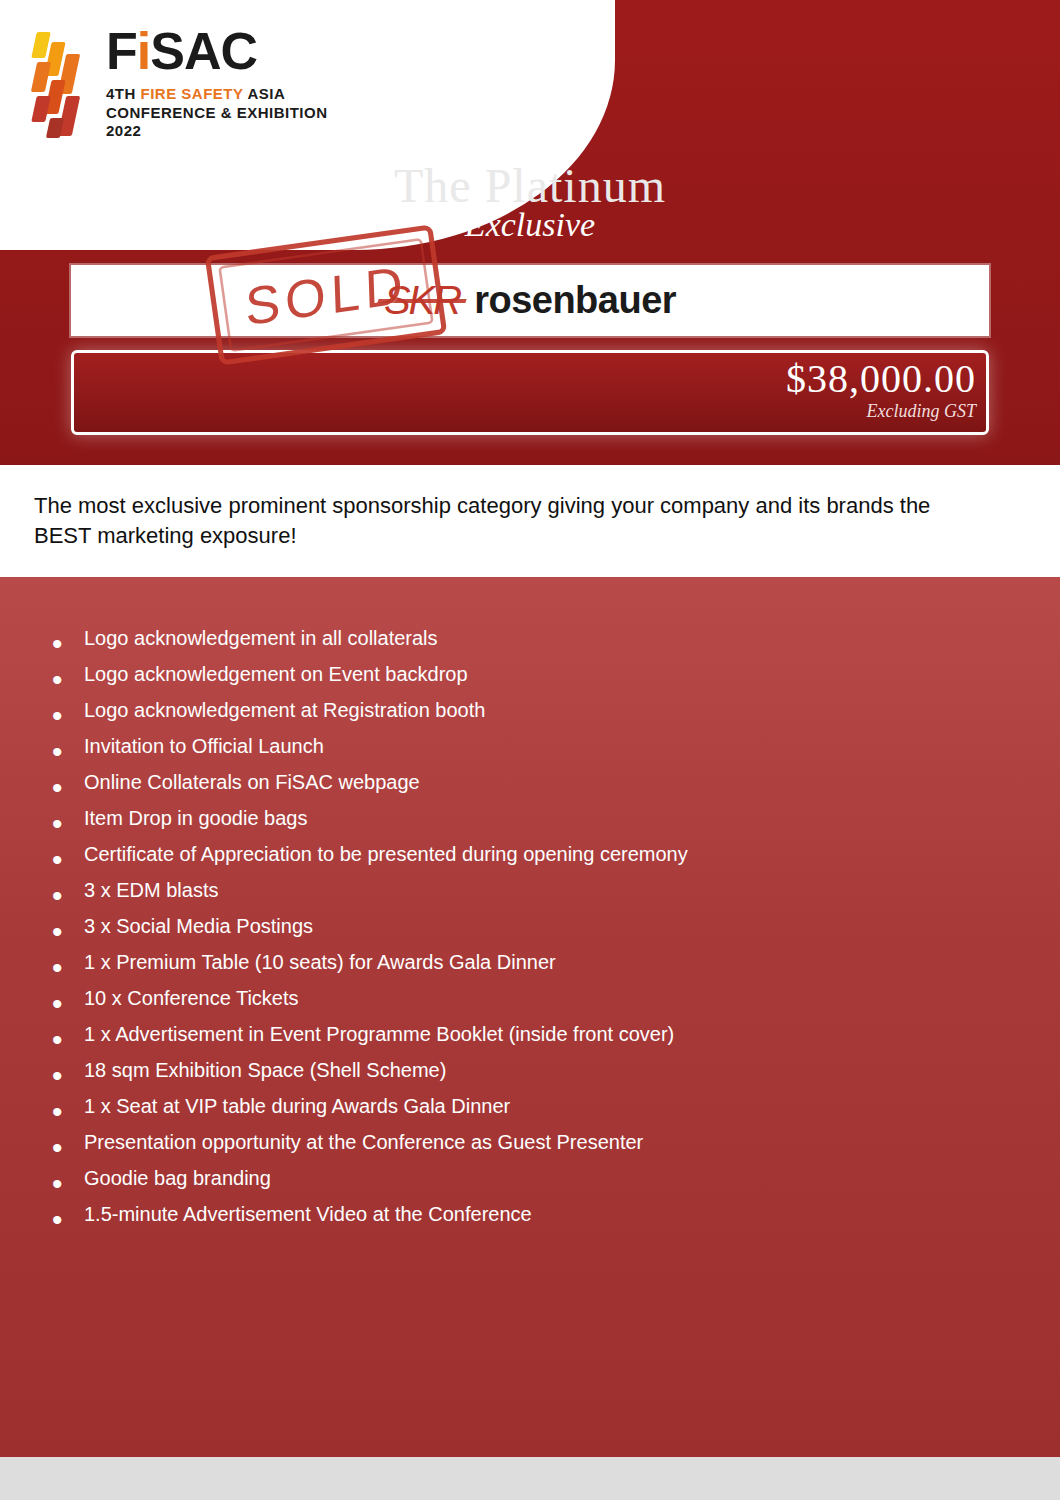Fi SAC
4th Fire Safety Asia
Conference & Exhibition
2022
The Platinum
Exclusive
SKR rosenbauer
$38,000.00
Excluding GST
SOLD
The most exclusive prominent sponsorship category giving your company and its brands the BEST marketing exposure!
🚪
🔔
🚨
🧯
🎯
🪓
🚰
FIRE
Logo acknowledgement in all collaterals
Logo acknowledgement on Event backdrop
Logo acknowledgement at Registration booth
Invitation to Official Launch
Online Collaterals on FiSAC webpage
Item Drop in goodie bags
Certificate of Appreciation to be presented during opening ceremony
3 x EDM blasts
3 x Social Media Postings
1 x Premium Table (10 seats) for Awards Gala Dinner
10 x Conference Tickets
1 x Advertisement in Event Programme Booklet (inside front cover)
18 sqm Exhibition Space (Shell Scheme)
1 x Seat at VIP table during Awards Gala Dinner
Presentation opportunity at the Conference as Guest Presenter
Goodie bag branding
1.5-minute Advertisement Video at the Conference